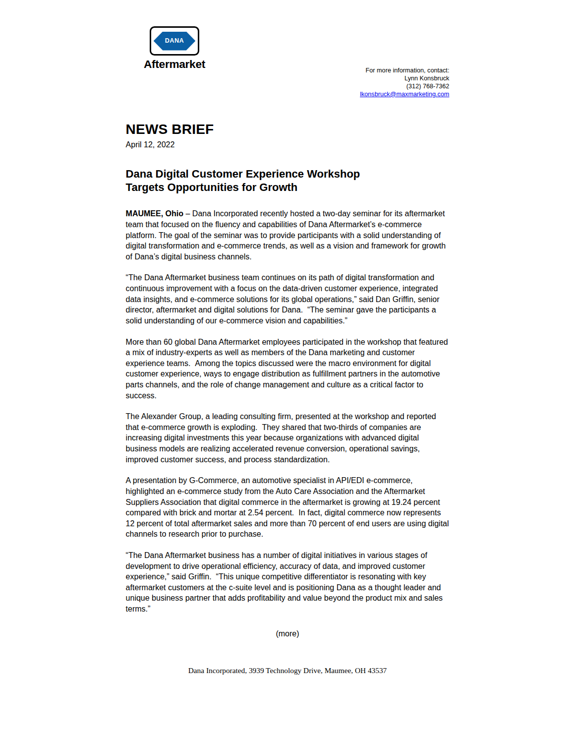DANA
Aftermarket
For more information, contact:
Lynn Konsbruck
(312) 768-7362
lkonsbruck@maxmarketing.com
NEWS BRIEF
April 12, 2022
Dana Digital Customer Experience Workshop
Targets Opportunities for Growth
MAUMEE, Ohio – Dana Incorporated recently hosted a two-day seminar for its aftermarket team that focused on the fluency and capabilities of Dana Aftermarket’s e-commerce platform. The goal of the seminar was to provide participants with a solid understanding of digital transformation and e-commerce trends, as well as a vision and framework for growth of Dana’s digital business channels.
“The Dana Aftermarket business team continues on its path of digital transformation and continuous improvement with a focus on the data-driven customer experience, integrated data insights, and e-commerce solutions for its global operations,” said Dan Griffin, senior director, aftermarket and digital solutions for Dana. “The seminar gave the participants a solid understanding of our e-commerce vision and capabilities.”
More than 60 global Dana Aftermarket employees participated in the workshop that featured a mix of industry-experts as well as members of the Dana marketing and customer experience teams. Among the topics discussed were the macro environment for digital customer experience, ways to engage distribution as fulfillment partners in the automotive parts channels, and the role of change management and culture as a critical factor to success.
The Alexander Group, a leading consulting firm, presented at the workshop and reported that e-commerce growth is exploding. They shared that two-thirds of companies are increasing digital investments this year because organizations with advanced digital business models are realizing accelerated revenue conversion, operational savings, improved customer success, and process standardization.
A presentation by G-Commerce, an automotive specialist in API/EDI e-commerce, highlighted an e-commerce study from the Auto Care Association and the Aftermarket Suppliers Association that digital commerce in the aftermarket is growing at 19.24 percent compared with brick and mortar at 2.54 percent. In fact, digital commerce now represents 12 percent of total aftermarket sales and more than 70 percent of end users are using digital channels to research prior to purchase.
“The Dana Aftermarket business has a number of digital initiatives in various stages of development to drive operational efficiency, accuracy of data, and improved customer experience,” said Griffin. “This unique competitive differentiator is resonating with key aftermarket customers at the c-suite level and is positioning Dana as a thought leader and unique business partner that adds profitability and value beyond the product mix and sales terms.”
(more)
Dana Incorporated, 3939 Technology Drive, Maumee, OH 43537